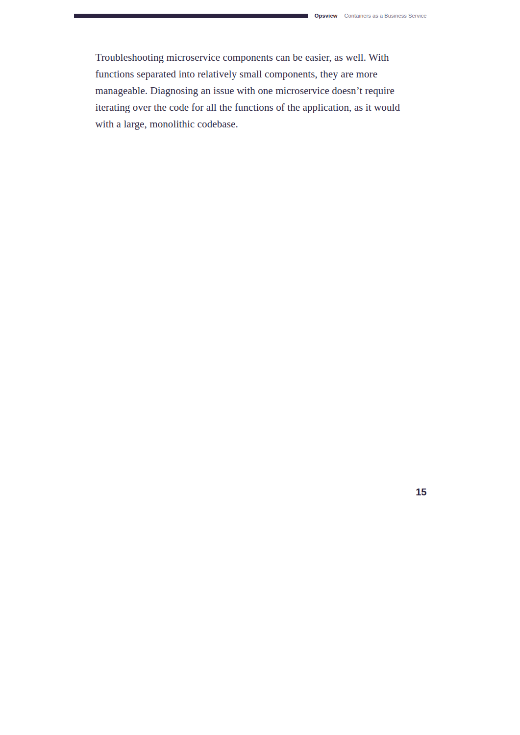Opsview Containers as a Business Service
Troubleshooting microservice components can be easier, as well. With functions separated into relatively small components, they are more manageable. Diagnosing an issue with one microservice doesn’t require iterating over the code for all the functions of the application, as it would with a large, monolithic codebase.
15